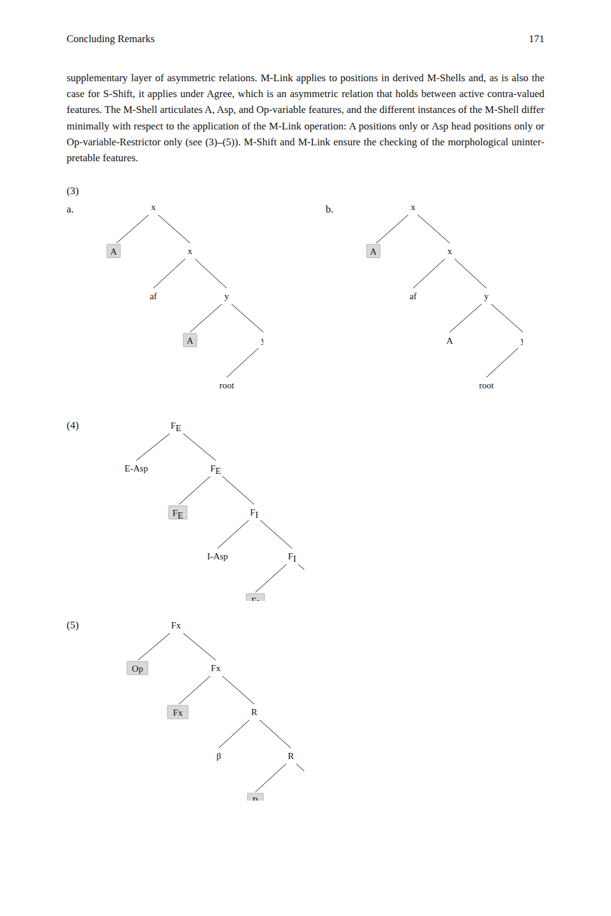Concluding Remarks 171
supplementary layer of asymmetric relations. M-Link applies to positions in derived M-Shells and, as is also the case for S-Shift, it applies under Agree, which is an asymmetric relation that holds between active contra-valued features. The M-Shell articulates A, Asp, and Op-variable features, and the different instances of the M-Shell differ minimally with respect to the application of the M-Link operation: A positions only or Asp head positions only or Op-variable-Restrictor only (see (3)–(5)). M-Shift and M-Link ensure the checking of the morphological uninterpretable features.
(3)
a. x A x af y A y root A
b. x A x af y A y root A
(4) FE E-Asp FE FE FI I-Asp FI FI δ
(5) Fx Op Fx Fx R β R R δ